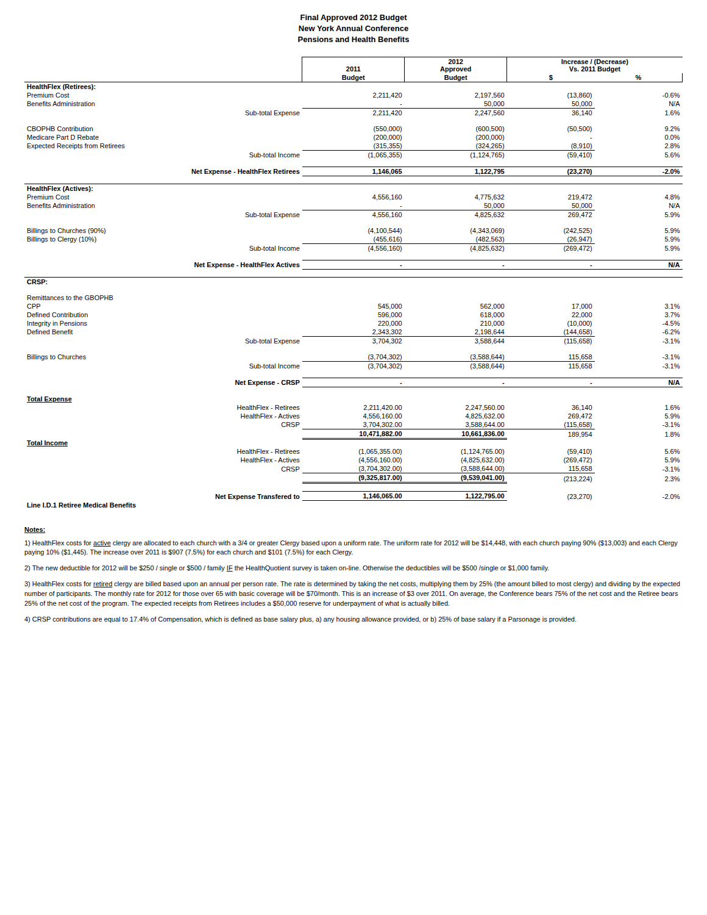Final Approved 2012 Budget
New York Annual Conference
Pensions and Health Benefits
| | 2011 | 2012 Approved | Increase / (Decrease) Vs. 2011 Budget |
| | Budget | Budget | $ | % |
| HealthFlex (Retirees): | | | | |
| Premium Cost | 2,211,420 | 2,197,560 | (13,860) | -0.6% |
| Benefits Administration | - | 50,000 | 50,000 | N/A |
| Sub-total Expense | 2,211,420 | 2,247,560 | 36,140 | 1.6% |
| CBOPHB Contribution | (550,000) | (600,500) | (50,500) | 9.2% |
| Medicare Part D Rebate | (200,000) | (200,000) | - | 0.0% |
| Expected Receipts from Retirees | (315,355) | (324,265) | (8,910) | 2.8% |
| Sub-total Income | (1,065,355) | (1,124,765) | (59,410) | 5.6% |
| Net Expense - HealthFlex Retirees | 1,146,065 | 1,122,795 | (23,270) | -2.0% |
| HealthFlex (Actives): | | | | |
| Premium Cost | 4,556,160 | 4,775,632 | 219,472 | 4.8% |
| Benefits Administration | - | 50,000 | 50,000 | N/A |
| Sub-total Expense | 4,556,160 | 4,825,632 | 269,472 | 5.9% |
| Billings to Churches (90%) | (4,100,544) | (4,343,069) | (242,525) | 5.9% |
| Billings to Clergy (10%) | (455,616) | (482,563) | (26,947) | 5.9% |
| Sub-total Income | (4,556,160) | (4,825,632) | (269,472) | 5.9% |
| Net Expense - HealthFlex Actives | - | - | - | N/A |
| CRSP: | | | | |
| Remittances to the GBOPHB | | | | |
| CPP | 545,000 | 562,000 | 17,000 | 3.1% |
| Defined Contribution | 596,000 | 618,000 | 22,000 | 3.7% |
| Integrity in Pensions | 220,000 | 210,000 | (10,000) | -4.5% |
| Defined Benefit | 2,343,302 | 2,198,644 | (144,658) | -6.2% |
| Sub-total Expense | 3,704,302 | 3,588,644 | (115,658) | -3.1% |
| Billings to Churches | (3,704,302) | (3,588,644) | 115,658 | -3.1% |
| Sub-total Income | (3,704,302) | (3,588,644) | 115,658 | -3.1% |
| Net Expense - CRSP | - | - | - | N/A |
| Total Expense | | | | |
| HealthFlex - Retirees | 2,211,420.00 | 2,247,560.00 | 36,140 | 1.6% |
| HealthFlex - Actives | 4,556,160.00 | 4,825,632.00 | 269,472 | 5.9% |
| CRSP | 3,704,302.00 | 3,588,644.00 | (115,658) | -3.1% |
| | 10,471,882.00 | 10,661,836.00 | 189,954 | 1.8% |
| Total Income | | | | |
| HealthFlex - Retirees | (1,065,355.00) | (1,124,765.00) | (59,410) | 5.6% |
| HealthFlex - Actives | (4,556,160.00) | (4,825,632.00) | (269,472) | 5.9% |
| CRSP | (3,704,302.00) | (3,588,644.00) | 115,658 | -3.1% |
| | (9,325,817.00) | (9,539,041.00) | (213,224) | 2.3% |
| Net Expense Transfered to | 1,146,065.00 | 1,122,795.00 | (23,270) | -2.0% |
| Line I.D.1 Retiree Medical Benefits | | | | |
Notes:
1) HealthFlex costs for active clergy are allocated to each church with a 3/4 or greater Clergy based upon a uniform rate. The uniform rate for 2012 will be $14,448, with each church paying 90% ($13,003) and each Clergy paying 10% ($1,445). The increase over 2011 is $907 (7.5%) for each church and $101 (7.5%) for each Clergy.
2) The new deductible for 2012 will be $250 / single or $500 / family IF the HealthQuotient survey is taken on-line. Otherwise the deductibles will be $500 /single or $1,000 family.
3) HealthFlex costs for retired clergy are billed based upon an annual per person rate. The rate is determined by taking the net costs, multiplying them by 25% (the amount billed to most clergy) and dividing by the expected number of participants. The monthly rate for 2012 for those over 65 with basic coverage will be $70/month. This is an increase of $3 over 2011. On average, the Conference bears 75% of the net cost and the Retiree bears 25% of the net cost of the program. The expected receipts from Retirees includes a $50,000 reserve for underpayment of what is actually billed.
4) CRSP contributions are equal to 17.4% of Compensation, which is defined as base salary plus, a) any housing allowance provided, or b) 25% of base salary if a Parsonage is provided.